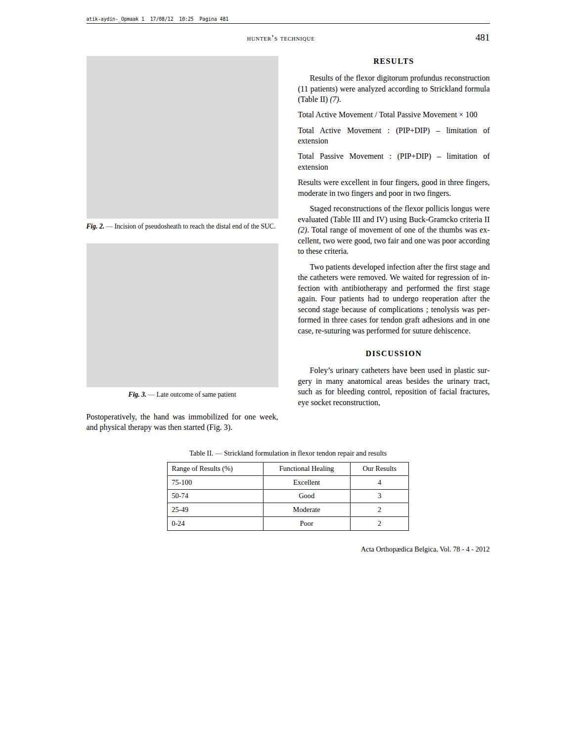atik-aydin-_Opmaak 1 17/08/12 10:25 Pagina 481
hunter’s technique 481
Fig. 2. — Incision of pseudosheath to reach the distal end of the SUC.
Fig. 3. — Late outcome of same patient
Postoperatively, the hand was immobilized for one week, and physical therapy was then started (Fig. 3).
RESULTS
Results of the flexor digitorum profundus reconstruction (11 patients) were analyzed according to Strickland formula (Table II) (7).
Total Active Movement / Total Passive Movement × 100
Total Active Movement : (PIP+DIP) – limitation of extension
Total Passive Movement : (PIP+DIP) – limitation of extension
Results were excellent in four fingers, good in three fingers, moderate in two fingers and poor in two fingers.
Staged reconstructions of the flexor pollicis longus were evaluated (Table III and IV) using Buck-Gramcko criteria II (2). Total range of movement of one of the thumbs was excellent, two were good, two fair and one was poor according to these criteria.
Two patients developed infection after the first stage and the catheters were removed. We waited for regression of infection with antibiotherapy and performed the first stage again. Four patients had to undergo reoperation after the second stage because of complications ; tenolysis was performed in three cases for tendon graft adhesions and in one case, re-suturing was performed for suture dehiscence.
DISCUSSION
Foley’s urinary catheters have been used in plastic surgery in many anatomical areas besides the urinary tract, such as for bleeding control, reposition of facial fractures, eye socket reconstruction,
Table II. — Strickland formulation in flexor tendon repair and results
| Range of Results (%) | Functional Healing | Our Results |
| --- | --- | --- |
| 75-100 | Excellent | 4 |
| 50-74 | Good | 3 |
| 25-49 | Moderate | 2 |
| 0-24 | Poor | 2 |
Acta Orthopædica Belgica, Vol. 78 - 4 - 2012